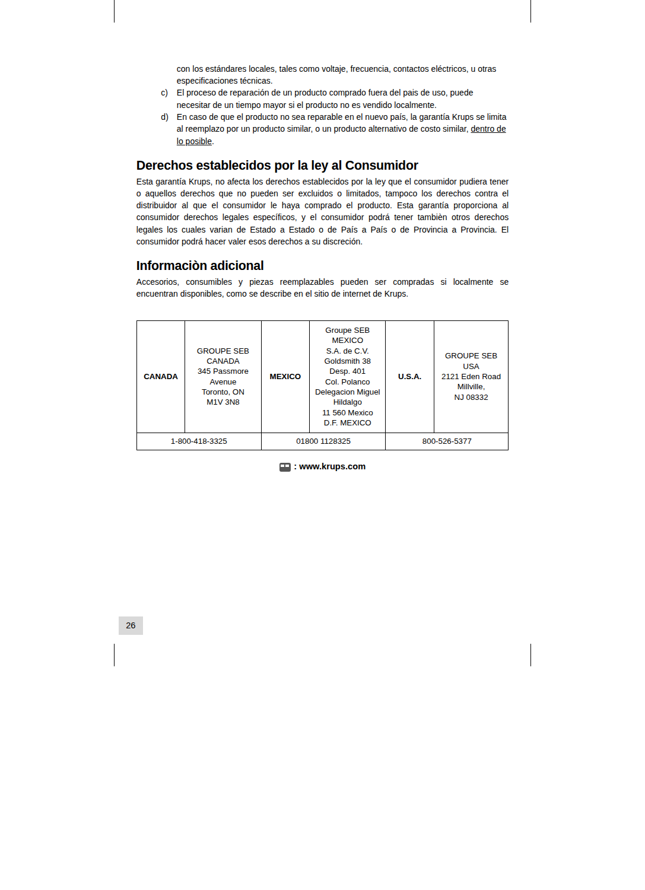con los estándares locales, tales como voltaje, frecuencia, contactos eléctricos, u otras especificaciones técnicas.
c) El proceso de reparación de un producto comprado fuera del pais de uso, puede necesitar de un tiempo mayor si el producto no es vendido localmente.
d) En caso de que el producto no sea reparable en el nuevo país, la garantía Krups se limita al reemplazo por un producto similar, o un producto alternativo de costo similar, dentro de lo posible.
Derechos establecidos por la ley al Consumidor
Esta garantía Krups, no afecta los derechos establecidos por la ley que el consumidor pudiera tener o aquellos derechos que no pueden ser excluidos o limitados, tampoco los derechos contra el distribuidor al que el consumidor le haya comprado el producto. Esta garantía proporciona al consumidor derechos legales específicos, y el consumidor podrá tener tambièn otros derechos legales los cuales varian de Estado a Estado o de País a País o de Provincia a Provincia. El consumidor podrá hacer valer esos derechos a su discreción.
Informaciòn adicional
Accesorios, consumibles y piezas reemplazables pueden ser compradas si localmente se encuentran disponibles, como se describe en el sitio de internet de Krups.
| CANADA | GROUPE SEB CANADA 345 Passmore Avenue Toronto, ON M1V 3N8 | MEXICO | Groupe SEB MEXICO S.A. de C.V. Goldsmith 38 Desp. 401 Col. Polanco Delegacion Miguel Hildalgo 11 560 Mexico D.F. MEXICO | U.S.A. | GROUPE SEB USA 2121 Eden Road Millville, NJ 08332 |
| 1-800-418-3325 | 01800 1128325 | 800-526-5377 |
: www.krups.com
26